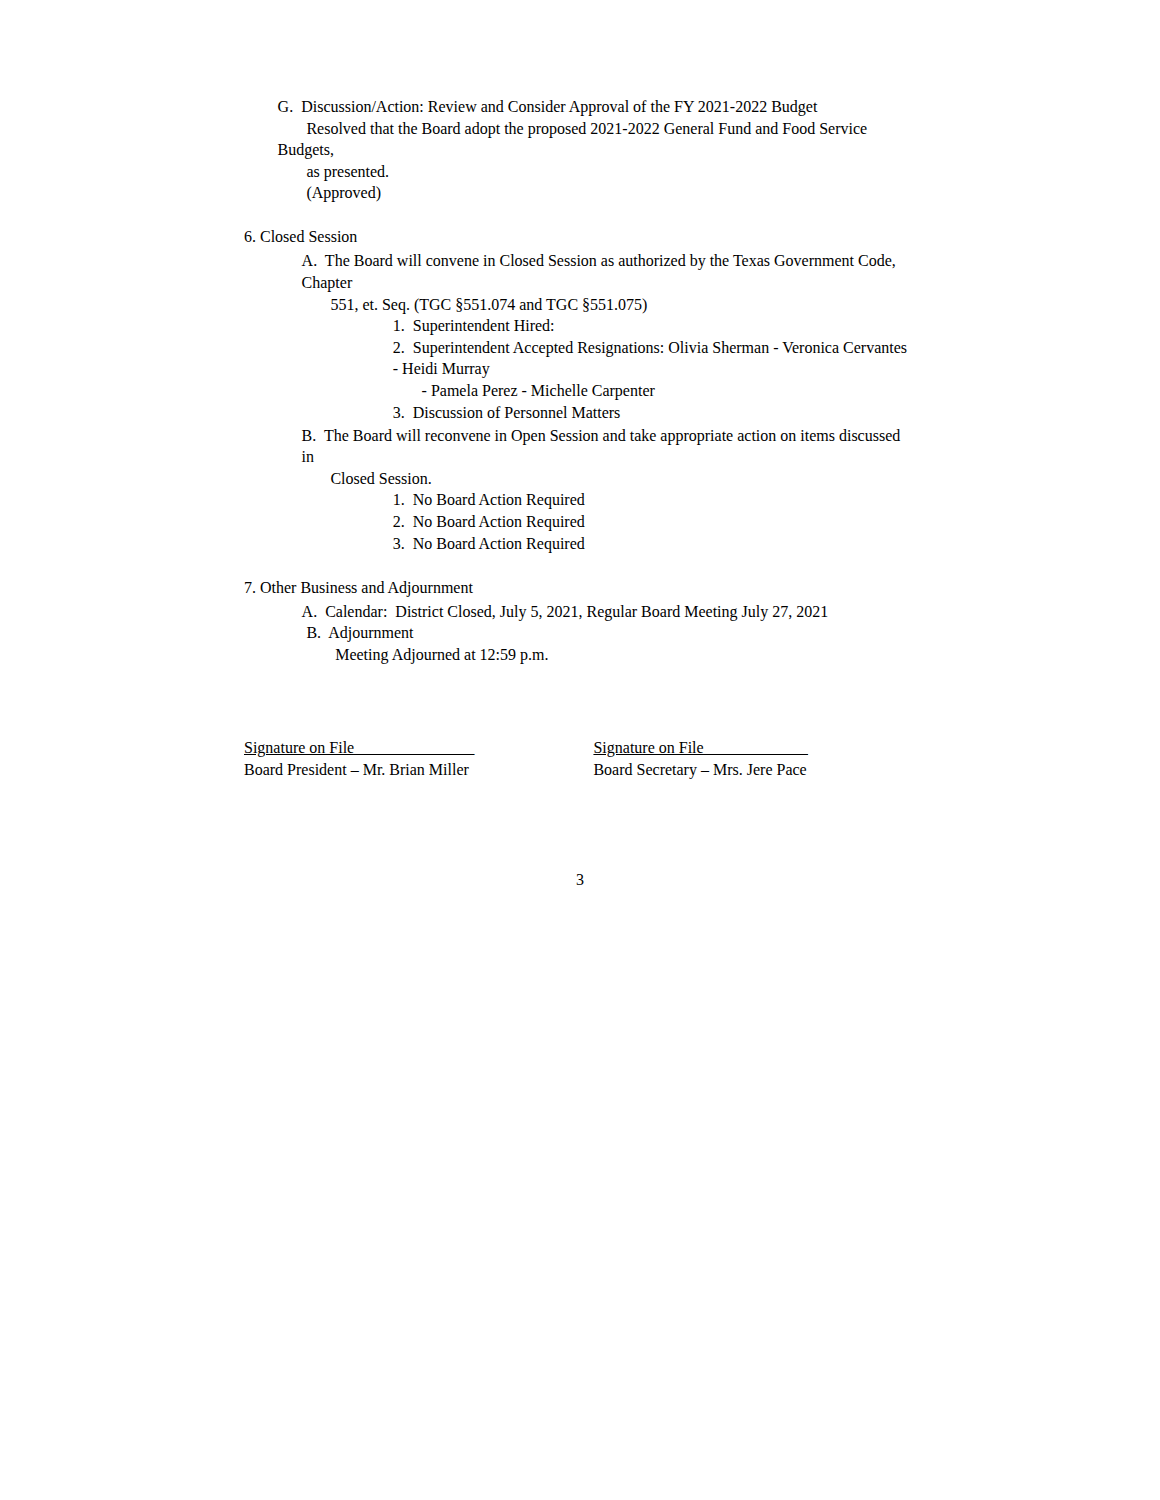G. Discussion/Action: Review and Consider Approval of the FY 2021-2022 Budget
Resolved that the Board adopt the proposed 2021-2022 General Fund and Food Service Budgets,
as presented.
(Approved)
6. Closed Session
A. The Board will convene in Closed Session as authorized by the Texas Government Code, Chapter
551, et. Seq. (TGC §551.074 and TGC §551.075)
1. Superintendent Hired:
2. Superintendent Accepted Resignations: Olivia Sherman - Veronica Cervantes - Heidi Murray
- Pamela Perez - Michelle Carpenter
3. Discussion of Personnel Matters
B. The Board will reconvene in Open Session and take appropriate action on items discussed in
Closed Session.
1. No Board Action Required
2. No Board Action Required
3. No Board Action Required
7. Other Business and Adjournment
A. Calendar: District Closed, July 5, 2021, Regular Board Meeting July 27, 2021
B. Adjournment
Meeting Adjourned at 12:59 p.m.
| Signature on File_______________ Board President – Mr. Brian Miller | Signature on File_____________ Board Secretary – Mrs. Jere Pace |
3